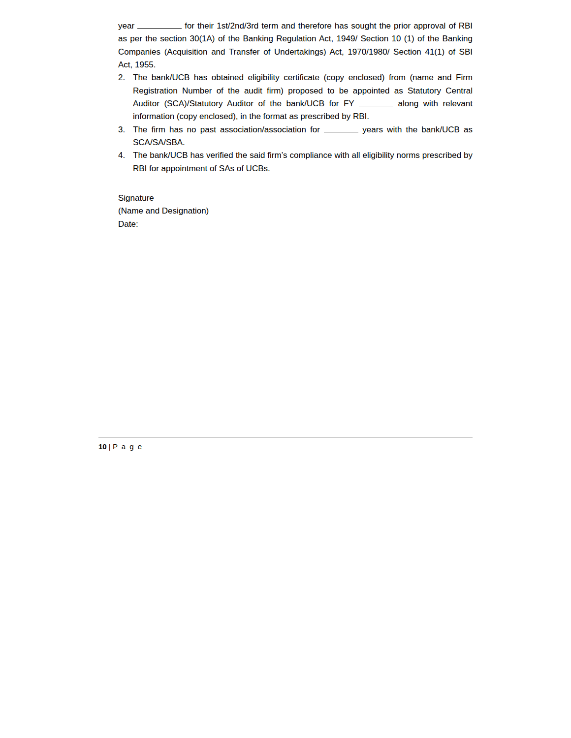year for their 1st/2nd/3rd term and therefore has sought the prior approval of RBI as per the section 30(1A) of the Banking Regulation Act, 1949/ Section 10 (1) of the Banking Companies (Acquisition and Transfer of Undertakings) Act, 1970/1980/ Section 41(1) of SBI Act, 1955.
The bank/UCB has obtained eligibility certificate (copy enclosed) from (name and Firm Registration Number of the audit firm) proposed to be appointed as Statutory Central Auditor (SCA)/Statutory Auditor of the bank/UCB for FY along with relevant information (copy enclosed), in the format as prescribed by RBI.
The firm has no past association/association for years with the bank/UCB as SCA/SA/SBA.
The bank/UCB has verified the said firm’s compliance with all eligibility norms prescribed by RBI for appointment of SAs of UCBs.
Signature
(Name and Designation)
Date:
10 | P a g e